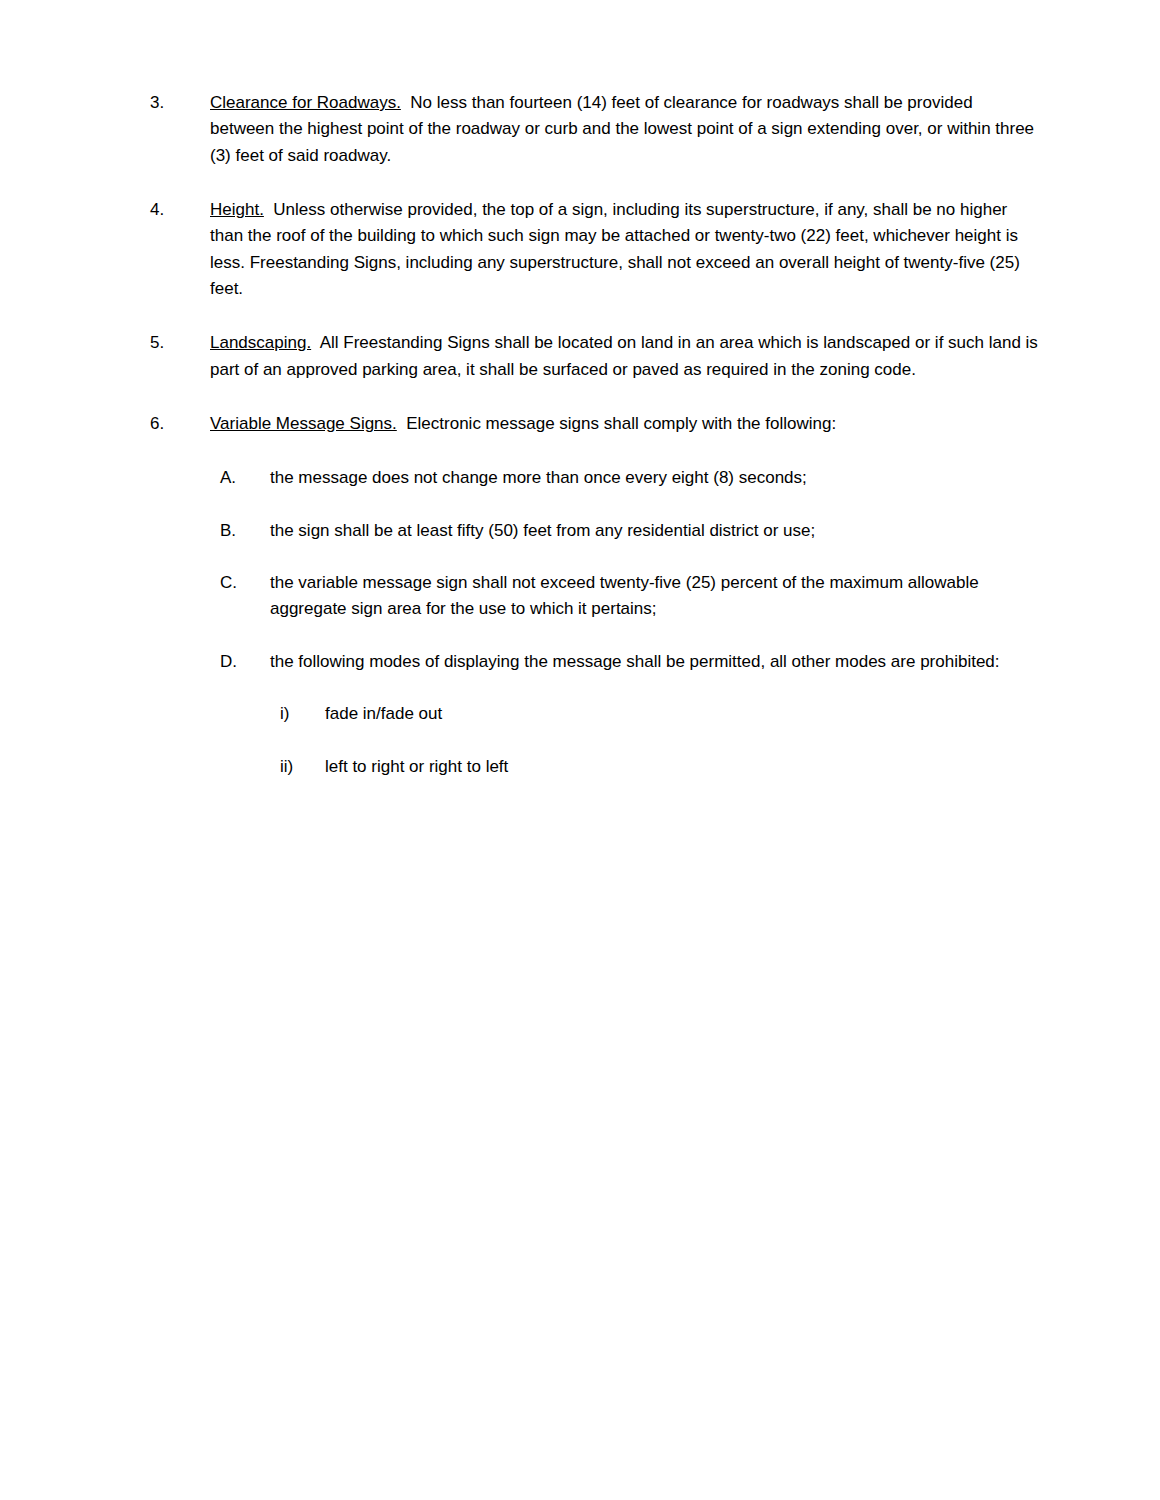3.
Clearance for Roadways. No less than fourteen (14) feet of clearance for roadways shall be provided between the highest point of the roadway or curb and the lowest point of a sign extending over, or within three (3) feet of said roadway.
4.
Height. Unless otherwise provided, the top of a sign, including its superstructure, if any, shall be no higher than the roof of the building to which such sign may be attached or twenty-two (22) feet, whichever height is less. Freestanding Signs, including any superstructure, shall not exceed an overall height of twenty-five (25) feet.
5.
Landscaping. All Freestanding Signs shall be located on land in an area which is landscaped or if such land is part of an approved parking area, it shall be surfaced or paved as required in the zoning code.
6.
Variable Message Signs. Electronic message signs shall comply with the following:
A.
the message does not change more than once every eight (8) seconds;
B.
the sign shall be at least fifty (50) feet from any residential district or use;
C.
the variable message sign shall not exceed twenty-five (25) percent of the maximum allowable aggregate sign area for the use to which it pertains;
D.
the following modes of displaying the message shall be permitted, all other modes are prohibited:
i)
fade in/fade out
ii)
left to right or right to left